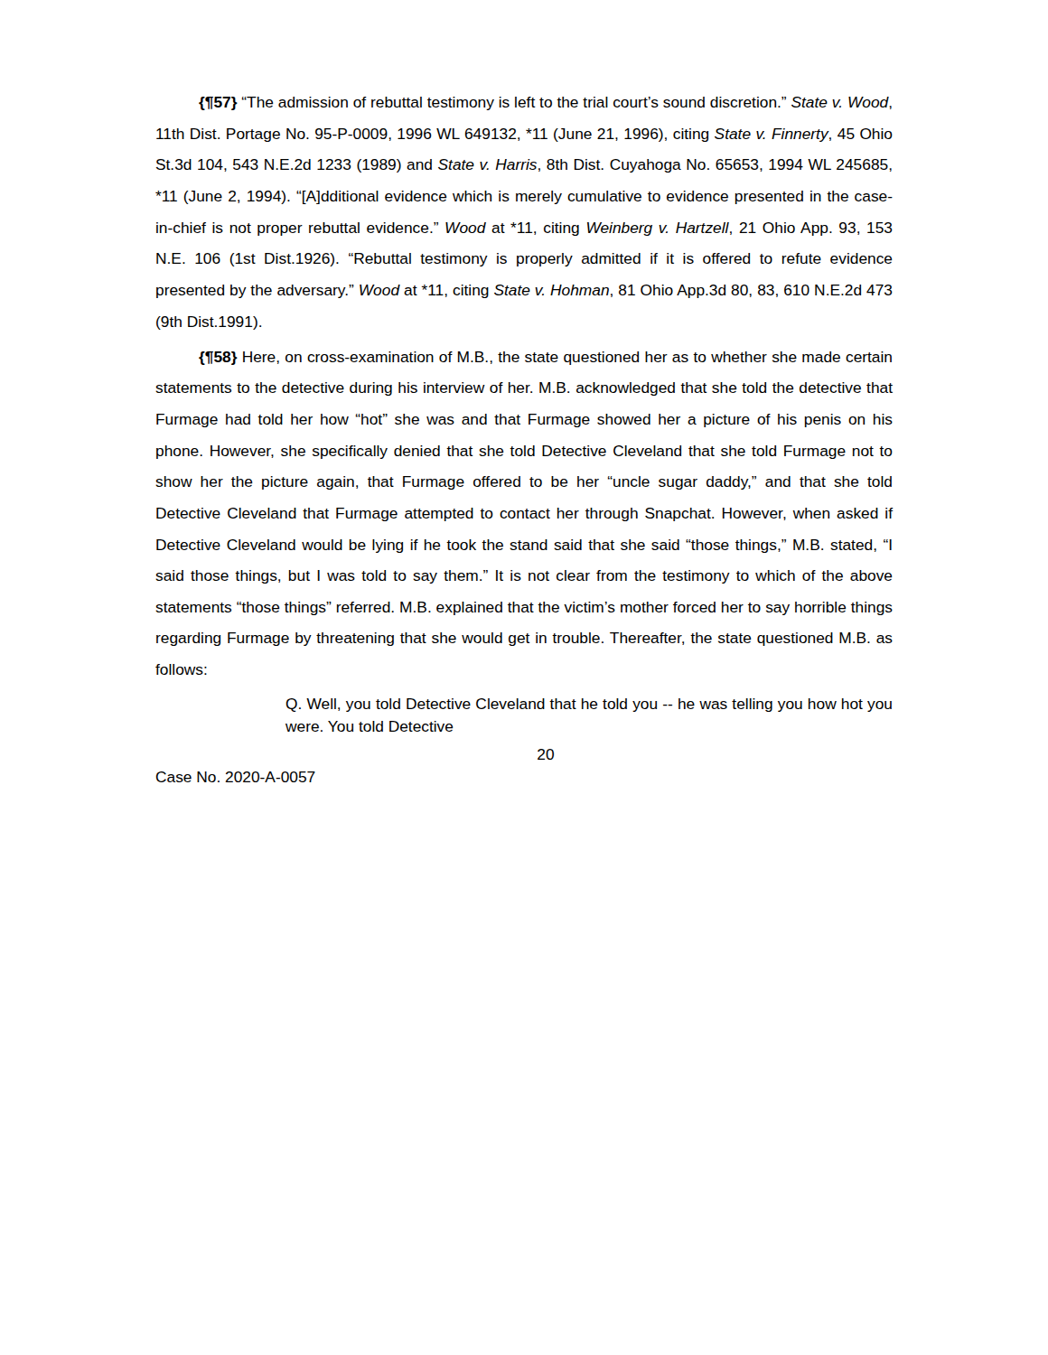{¶57} “The admission of rebuttal testimony is left to the trial court’s sound discretion.” State v. Wood, 11th Dist. Portage No. 95-P-0009, 1996 WL 649132, *11 (June 21, 1996), citing State v. Finnerty, 45 Ohio St.3d 104, 543 N.E.2d 1233 (1989) and State v. Harris, 8th Dist. Cuyahoga No. 65653, 1994 WL 245685, *11 (June 2, 1994). “[A]dditional evidence which is merely cumulative to evidence presented in the case-in-chief is not proper rebuttal evidence.” Wood at *11, citing Weinberg v. Hartzell, 21 Ohio App. 93, 153 N.E. 106 (1st Dist.1926). “Rebuttal testimony is properly admitted if it is offered to refute evidence presented by the adversary.” Wood at *11, citing State v. Hohman, 81 Ohio App.3d 80, 83, 610 N.E.2d 473 (9th Dist.1991).
{¶58} Here, on cross-examination of M.B., the state questioned her as to whether she made certain statements to the detective during his interview of her. M.B. acknowledged that she told the detective that Furmage had told her how “hot” she was and that Furmage showed her a picture of his penis on his phone. However, she specifically denied that she told Detective Cleveland that she told Furmage not to show her the picture again, that Furmage offered to be her “uncle sugar daddy,” and that she told Detective Cleveland that Furmage attempted to contact her through Snapchat. However, when asked if Detective Cleveland would be lying if he took the stand said that she said “those things,” M.B. stated, “I said those things, but I was told to say them.” It is not clear from the testimony to which of the above statements “those things” referred. M.B. explained that the victim’s mother forced her to say horrible things regarding Furmage by threatening that she would get in trouble. Thereafter, the state questioned M.B. as follows:
Q. Well, you told Detective Cleveland that he told you -- he was telling you how hot you were. You told Detective
20
Case No. 2020-A-0057